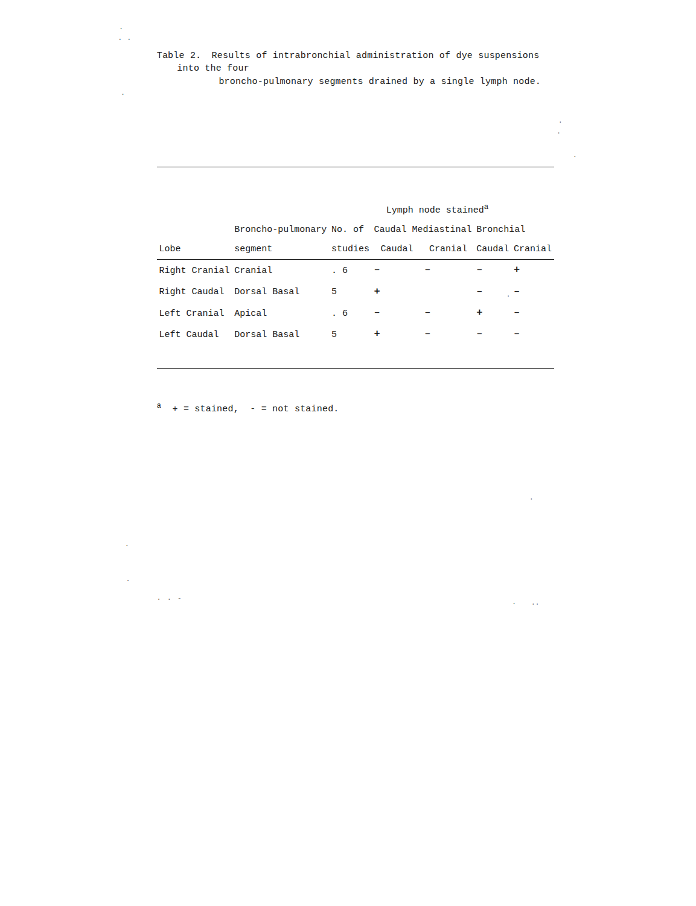. · · . · . . . . . . - . ·· . ·
Table 2. Results of intrabronchial administration of dye suspensions into the four broncho-pulmonary segments drained by a single lymph node.
| | | | Lymph node stained a |
| | Broncho-pulmonary | No. of | Caudal Mediastinal | Bronchial |
| Lobe | segment | studies | Caudal | Cranial | Caudal | Cranial |
| Right Cranial | Cranial | . 6 | – | – | – | + |
| Right Caudal | Dorsal Basal | 5 | + | | – | – |
| Left Cranial | Apical | . 6 | – | – | + | – |
| Left Caudal | Dorsal Basal | 5 | + | – | – | – |
a + = stained, - = not stained.